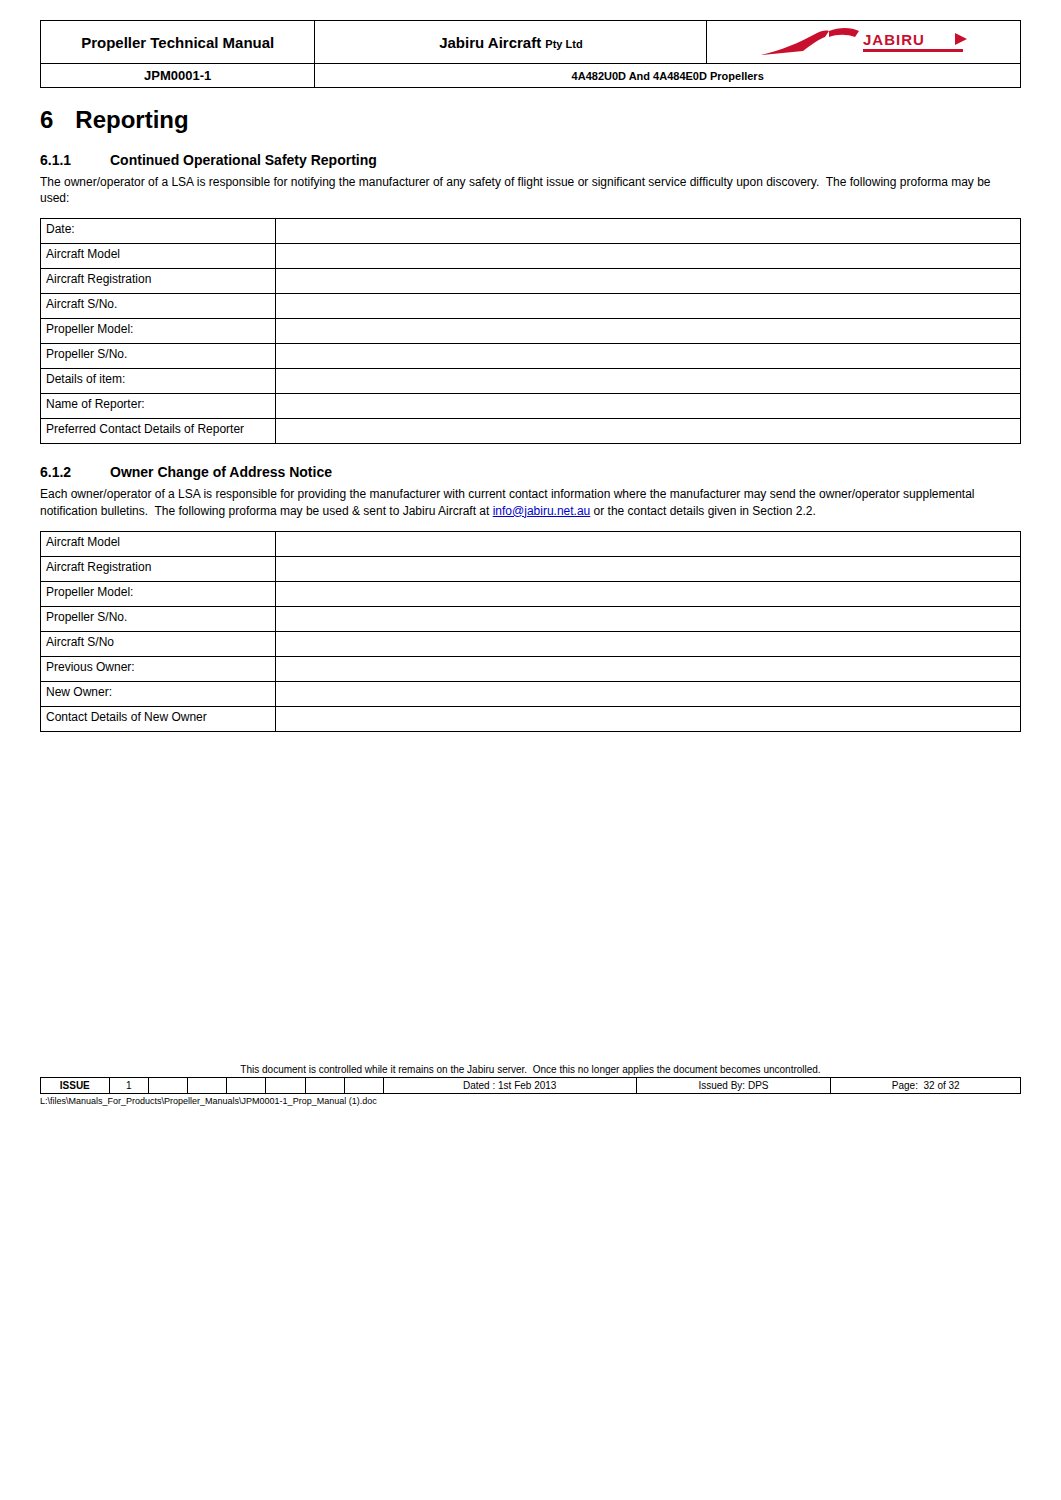| Propeller Technical Manual | Jabiru Aircraft Pty Ltd | JABIRU |
| JPM0001-1 | 4A482U0D And 4A484E0D Propellers |
6 Reporting
6.1.1 Continued Operational Safety Reporting
The owner/operator of a LSA is responsible for notifying the manufacturer of any safety of flight issue or significant service difficulty upon discovery. The following proforma may be used:
| Date: | |
| Aircraft Model | |
| Aircraft Registration | |
| Aircraft S/No. | |
| Propeller Model: | |
| Propeller S/No. | |
| Details of item: | |
| Name of Reporter: | |
| Preferred Contact Details of Reporter | |
6.1.2 Owner Change of Address Notice
Each owner/operator of a LSA is responsible for providing the manufacturer with current contact information where the manufacturer may send the owner/operator supplemental notification bulletins. The following proforma may be used & sent to Jabiru Aircraft at info@jabiru.net.au or the contact details given in Section 2.2.
| Aircraft Model | |
| Aircraft Registration | |
| Propeller Model: | |
| Propeller S/No. | |
| Aircraft S/No | |
| Previous Owner: | |
| New Owner: | |
| Contact Details of New Owner | |
| This document is controlled while it remains on the Jabiru server. Once this no longer applies the document becomes uncontrolled. |
| ISSUE | 1 | | | | | | | Dated : 1st Feb 2013 | Issued By: DPS | Page: 32 of 32 |
L:\files\Manuals_For_Products\Propeller_Manuals\JPM0001-1_Prop_Manual (1).doc